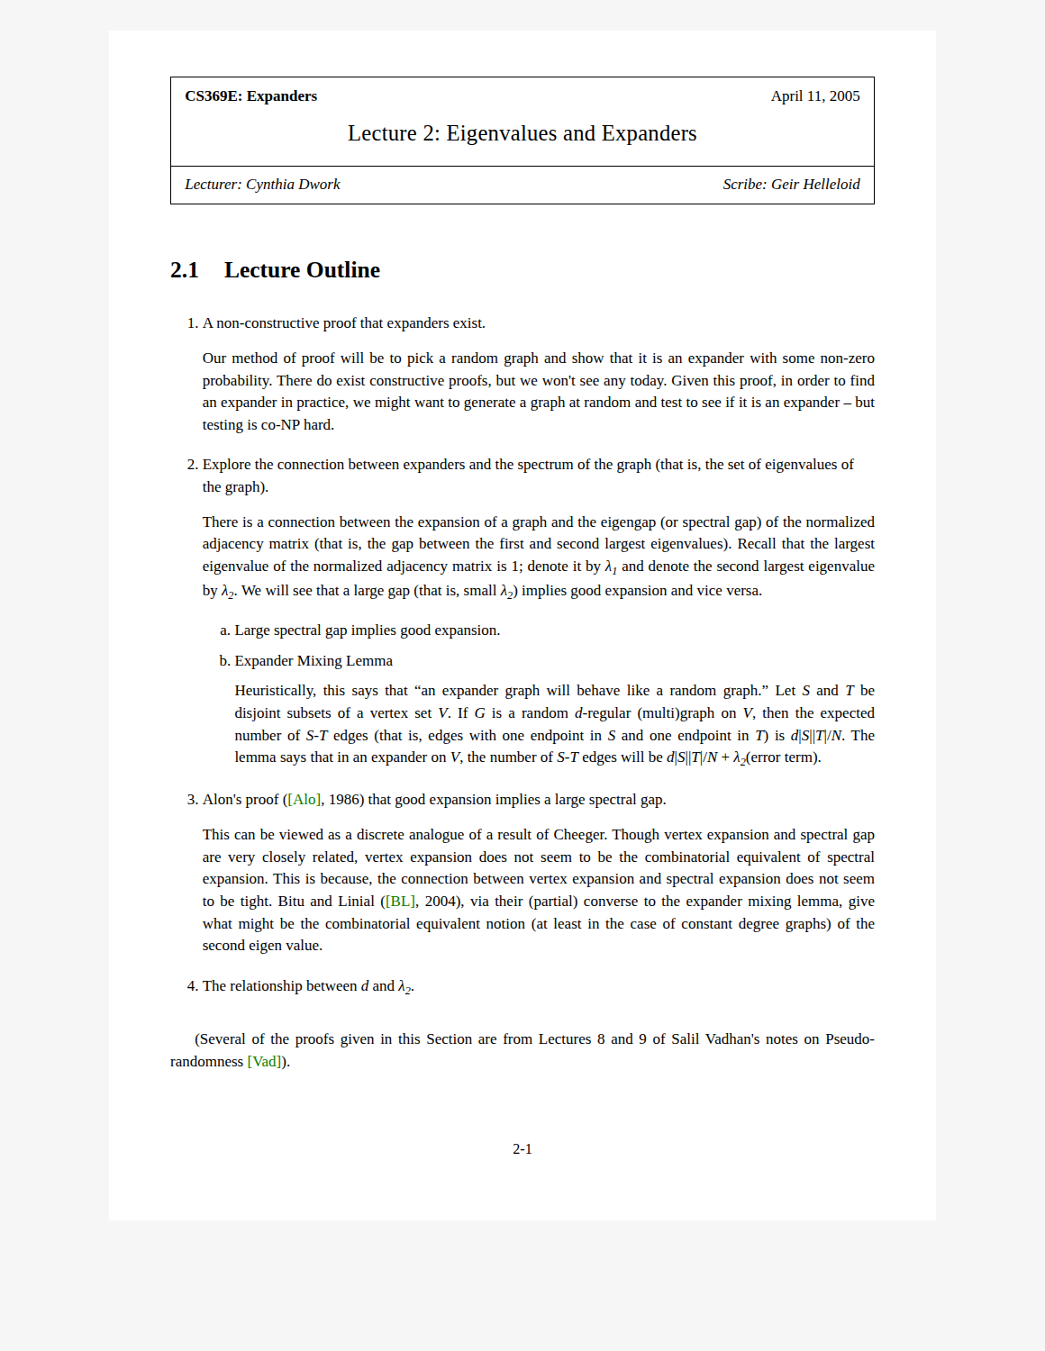CS369E: Expanders April 11, 2005
Lecture 2: Eigenvalues and Expanders
Lecturer: Cynthia Dwork Scribe: Geir Helleloid
2.1 Lecture Outline
A non-constructive proof that expanders exist.
Our method of proof will be to pick a random graph and show that it is an expander with some non-zero probability. There do exist constructive proofs, but we won't see any today. Given this proof, in order to find an expander in practice, we might want to generate a graph at random and test to see if it is an expander – but testing is co-NP hard.
Explore the connection between expanders and the spectrum of the graph (that is, the set of eigenvalues of the graph).
There is a connection between the expansion of a graph and the eigengap (or spectral gap) of the normalized adjacency matrix (that is, the gap between the first and second largest eigenvalues). Recall that the largest eigenvalue of the normalized adjacency matrix is 1; denote it by λ1 and denote the second largest eigenvalue by λ2. We will see that a large gap (that is, small λ2) implies good expansion and vice versa.
Large spectral gap implies good expansion.
Expander Mixing Lemma
Heuristically, this says that “an expander graph will behave like a random graph.” Let S and T be disjoint subsets of a vertex set V. If G is a random d-regular (multi)graph on V, then the expected number of S-T edges (that is, edges with one endpoint in S and one endpoint in T) is d|S||T|/N. The lemma says that in an expander on V, the number of S-T edges will be d|S||T|/N + λ2(error term).
Alon's proof ([Alo], 1986) that good expansion implies a large spectral gap.
This can be viewed as a discrete analogue of a result of Cheeger. Though vertex expansion and spectral gap are very closely related, vertex expansion does not seem to be the combinatorial equivalent of spectral expansion. This is because, the connection between vertex expansion and spectral expansion does not seem to be tight. Bitu and Linial ([BL], 2004), via their (partial) converse to the expander mixing lemma, give what might be the combinatorial equivalent notion (at least in the case of constant degree graphs) of the second eigen value.
The relationship between d and λ2.
(Several of the proofs given in this Section are from Lectures 8 and 9 of Salil Vadhan's notes on Pseudo-randomness [Vad]).
2-1